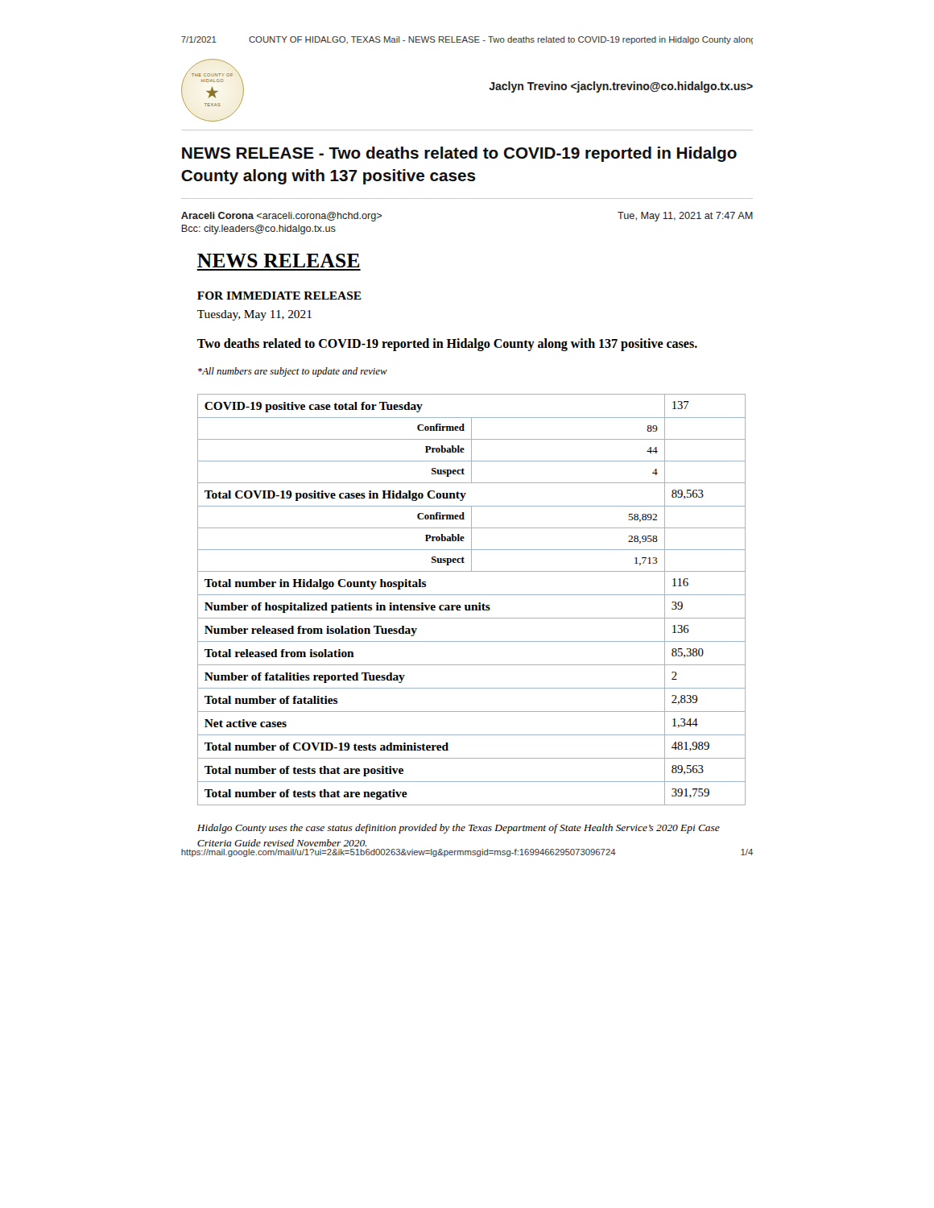7/1/2021
COUNTY OF HIDALGO, TEXAS Mail - NEWS RELEASE - Two deaths related to COVID-19 reported in Hidalgo County along with 137 po…
THE COUNTY OF HIDALGO
★
TEXAS
Jaclyn Trevino <jaclyn.trevino@co.hidalgo.tx.us>
NEWS RELEASE - Two deaths related to COVID-19 reported in Hidalgo County along with 137 positive cases
Araceli Corona <araceli.corona@hchd.org>
Tue, May 11, 2021 at 7:47 AM
Bcc: city.leaders@co.hidalgo.tx.us
NEWS RELEASE
FOR IMMEDIATE RELEASE
Tuesday, May 11, 2021
Two deaths related to COVID-19 reported in Hidalgo County along with 137 positive cases.
*All numbers are subject to update and review
| COVID-19 positive case total for Tuesday | 137 |
| Confirmed | 89 | |
| Probable | 44 | |
| Suspect | 4 | |
| Total COVID-19 positive cases in Hidalgo County | 89,563 |
| Confirmed | 58,892 | |
| Probable | 28,958 | |
| Suspect | 1,713 | |
| Total number in Hidalgo County hospitals | 116 |
| Number of hospitalized patients in intensive care units | 39 |
| Number released from isolation Tuesday | 136 |
| Total released from isolation | 85,380 |
| Number of fatalities reported Tuesday | 2 |
| Total number of fatalities | 2,839 |
| Net active cases | 1,344 |
| Total number of COVID-19 tests administered | 481,989 |
| Total number of tests that are positive | 89,563 |
| Total number of tests that are negative | 391,759 |
Hidalgo County uses the case status definition provided by the Texas Department of State Health Service’s 2020 Epi Case Criteria Guide revised November 2020.
https://mail.google.com/mail/u/1?ui=2&ik=51b6d00263&view=lg&permmsgid=msg-f:1699466295073096724
1/4